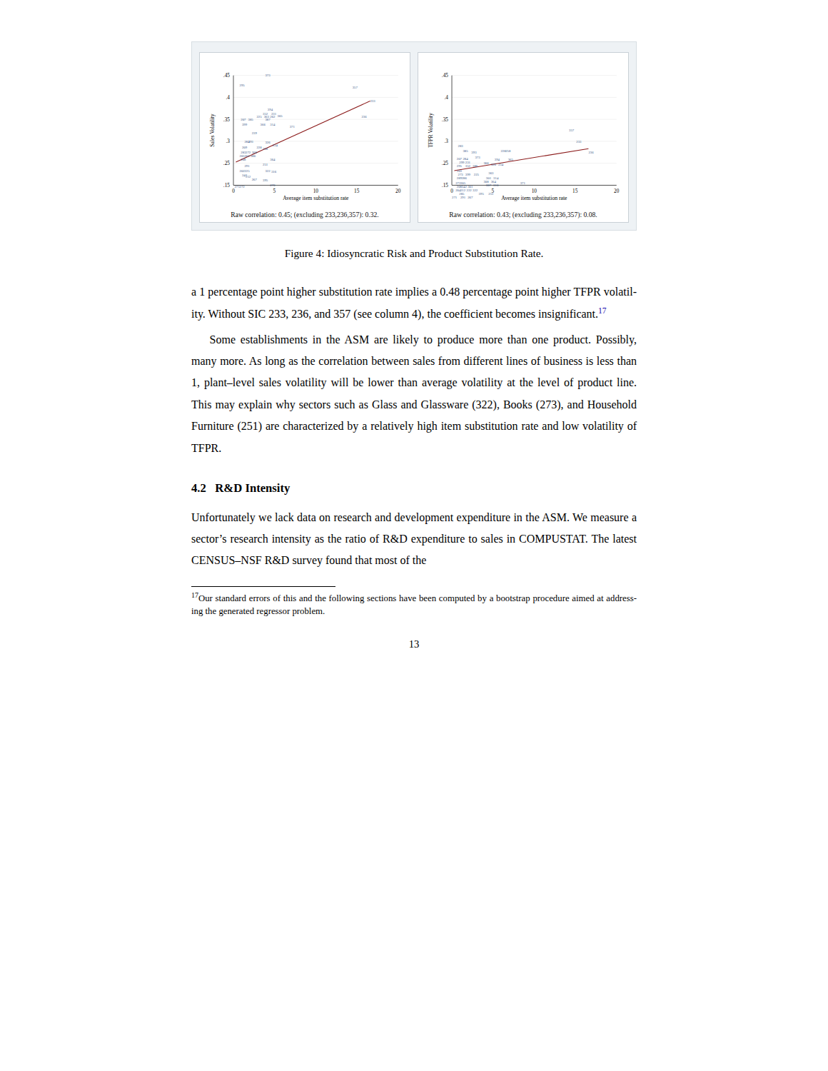.45 .4 .35 .3 .25 .15 0 5 10 15 20 Average item substitution rate Sales Volatility 373 295 357 233 236 394 352 231 225 363 262 365 207 385 387 399 366 314 371 239 284 393 326 234 209 228 258 283 272 308 205 301 386 208 364 291 251 202 225 322 316 242 212 267 395 273 271 272
Raw correlation: 0.45; (excluding 233,236,357): 0.32.
.45 .4 .35 .3 .25 .15 0 5 10 15 20 Average item substitution rate TFPR Volatility 357 233 236 283 385 393 228 258 207 284 373 299 231 394 365 295 352 386 366 326 234 203 273 399 225 363 289 286 301 314 272 205 308 364 208 242 301 387 316 371 204 212 222 322 285 395 251 271 291 267
Raw correlation: 0.43; (excluding 233,236,357): 0.08.
Figure 4: Idiosyncratic Risk and Product Substitution Rate.
a 1 percentage point higher substitution rate implies a 0.48 percentage point higher TFPR volatility. Without SIC 233, 236, and 357 (see column 4), the coefficient becomes insignificant.17
Some establishments in the ASM are likely to produce more than one product. Possibly, many more. As long as the correlation between sales from different lines of business is less than 1, plant–level sales volatility will be lower than average volatility at the level of product line. This may explain why sectors such as Glass and Glassware (322), Books (273), and Household Furniture (251) are characterized by a relatively high item substitution rate and low volatility of TFPR.
4.2 R&D Intensity
Unfortunately we lack data on research and development expenditure in the ASM. We measure a sector’s research intensity as the ratio of R&D expenditure to sales in COMPUSTAT. The latest CENSUS–NSF R&D survey found that most of the
17Our standard errors of this and the following sections have been computed by a bootstrap procedure aimed at addressing the generated regressor problem.
13